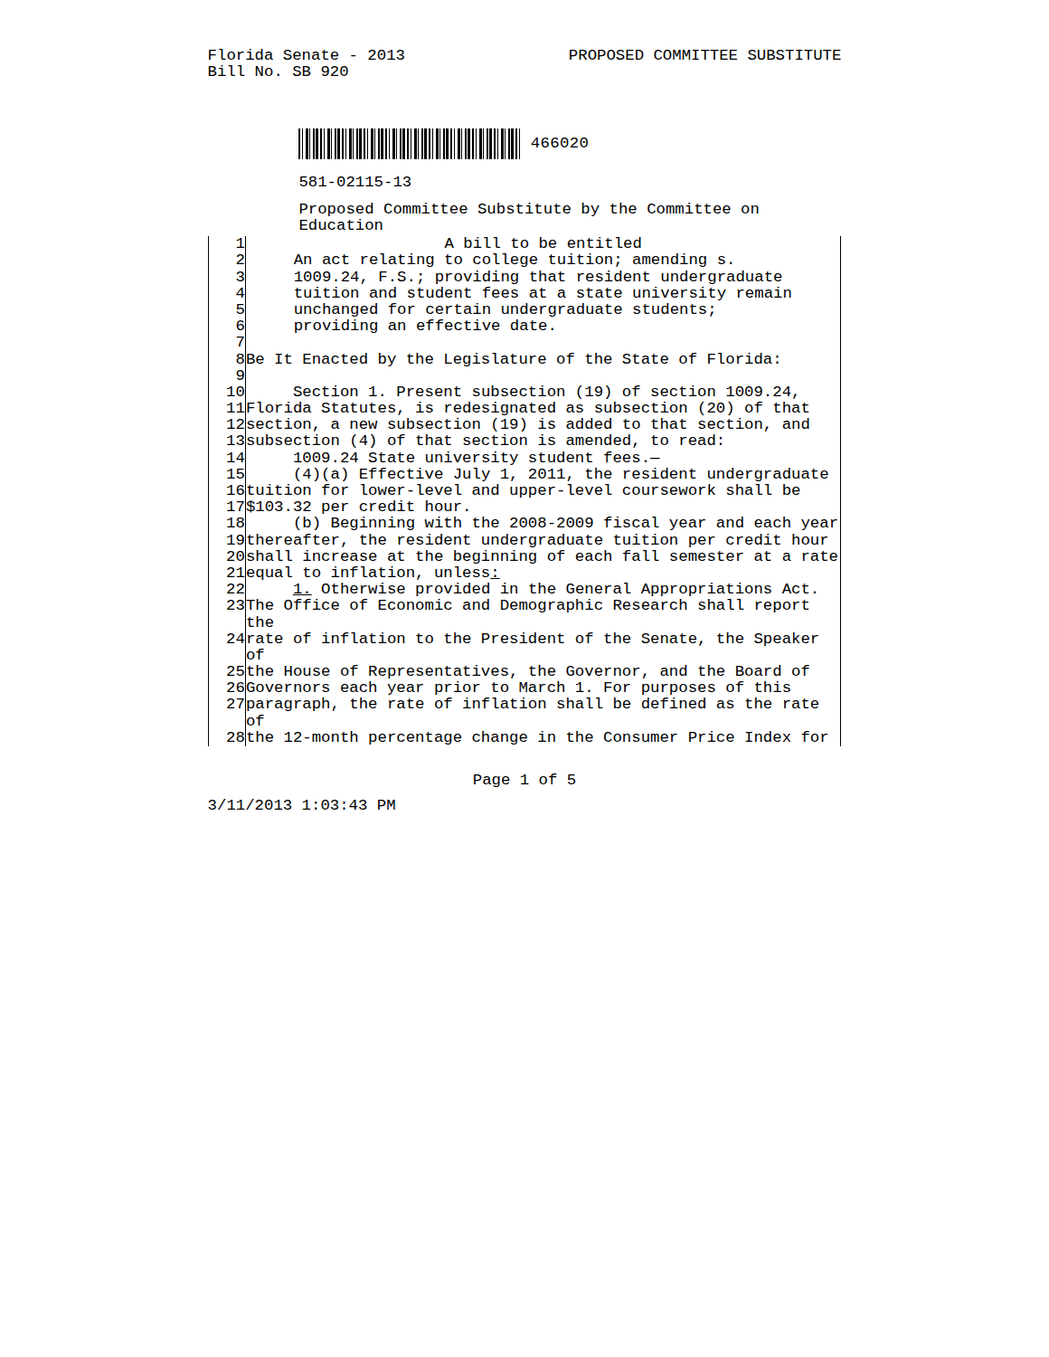Florida Senate - 2013 Bill No. SB 920
PROPOSED COMMITTEE SUBSTITUTE
466020
581-02115-13
Proposed Committee Substitute by the Committee on Education
| 1 | A bill to be entitled |
| 2 | An act relating to college tuition; amending s. |
| 3 | 1009.24, F.S.; providing that resident undergraduate |
| 4 | tuition and student fees at a state university remain |
| 5 | unchanged for certain undergraduate students; |
| 6 | providing an effective date. |
| 7 | |
| 8 | Be It Enacted by the Legislature of the State of Florida: |
| 9 | |
| 10 | Section 1. Present subsection (19) of section 1009.24, |
| 11 | Florida Statutes, is redesignated as subsection (20) of that |
| 12 | section, a new subsection (19) is added to that section, and |
| 13 | subsection (4) of that section is amended, to read: |
| 14 | 1009.24 State university student fees.— |
| 15 | (4)(a) Effective July 1, 2011, the resident undergraduate |
| 16 | tuition for lower-level and upper-level coursework shall be |
| 17 | $103.32 per credit hour. |
| 18 | (b) Beginning with the 2008-2009 fiscal year and each year |
| 19 | thereafter, the resident undergraduate tuition per credit hour |
| 20 | shall increase at the beginning of each fall semester at a rate |
| 21 | equal to inflation, unless : |
| 22 | 1. Otherwise provided in the General Appropriations Act. |
| 23 | The Office of Economic and Demographic Research shall report the |
| 24 | rate of inflation to the President of the Senate, the Speaker of |
| 25 | the House of Representatives, the Governor, and the Board of |
| 26 | Governors each year prior to March 1. For purposes of this |
| 27 | paragraph, the rate of inflation shall be defined as the rate of |
| 28 | the 12-month percentage change in the Consumer Price Index for |
Page 1 of 5
3/11/2013 1:03:43 PM